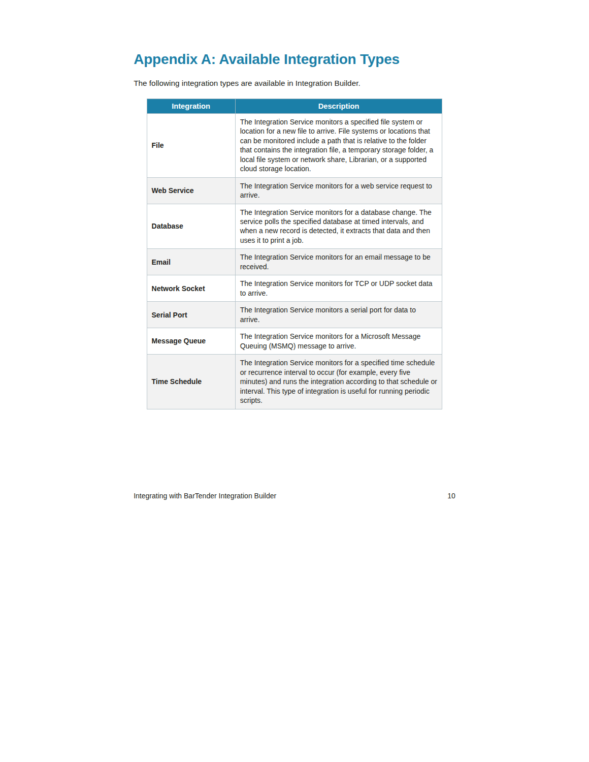Appendix A: Available Integration Types
The following integration types are available in Integration Builder.
| Integration | Description |
| --- | --- |
| File | The Integration Service monitors a specified file system or location for a new file to arrive. File systems or locations that can be monitored include a path that is relative to the folder that contains the integration file, a temporary storage folder, a local file system or network share, Librarian, or a supported cloud storage location. |
| Web Service | The Integration Service monitors for a web service request to arrive. |
| Database | The Integration Service monitors for a database change. The service polls the specified database at timed intervals, and when a new record is detected, it extracts that data and then uses it to print a job. |
| Email | The Integration Service monitors for an email message to be received. |
| Network Socket | The Integration Service monitors for TCP or UDP socket data to arrive. |
| Serial Port | The Integration Service monitors a serial port for data to arrive. |
| Message Queue | The Integration Service monitors for a Microsoft Message Queuing (MSMQ) message to arrive. |
| Time Schedule | The Integration Service monitors for a specified time schedule or recurrence interval to occur (for example, every five minutes) and runs the integration according to that schedule or interval. This type of integration is useful for running periodic scripts. |
Integrating with BarTender Integration Builder 10